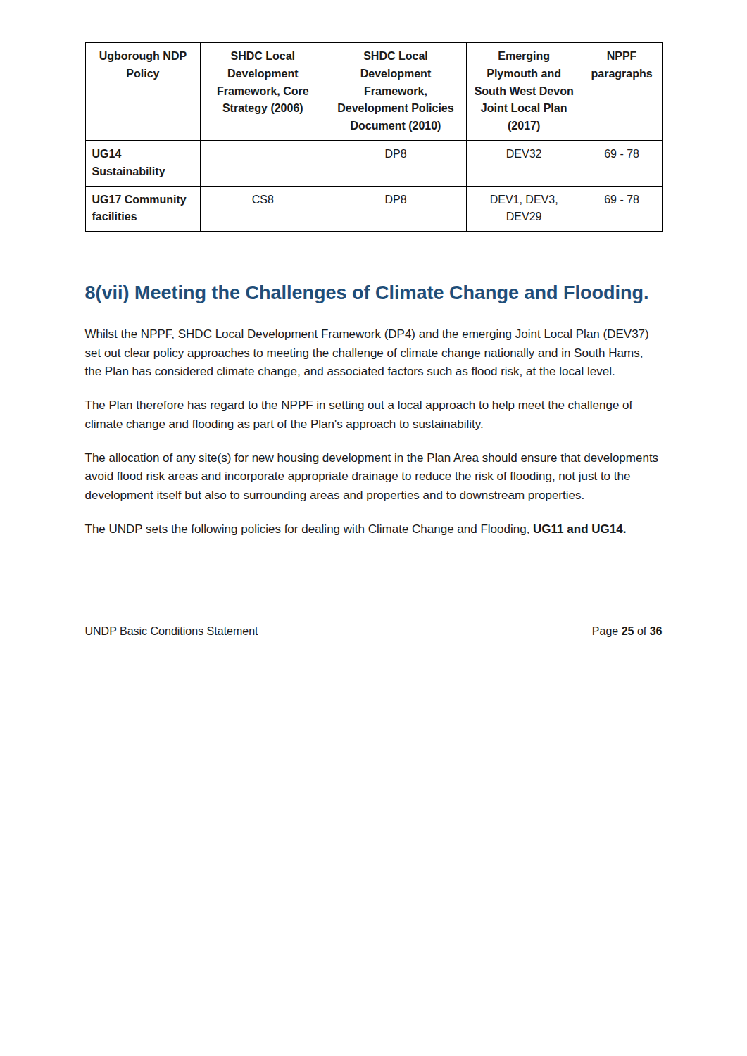| Ugborough NDP Policy | SHDC Local Development Framework, Core Strategy (2006) | SHDC Local Development Framework, Development Policies Document (2010) | Emerging Plymouth and South West Devon Joint Local Plan (2017) | NPPF paragraphs |
| --- | --- | --- | --- | --- |
| UG14 Sustainability | | DP8 | DEV32 | 69 - 78 |
| UG17 Community facilities | CS8 | DP8 | DEV1, DEV3, DEV29 | 69 - 78 |
8(vii) Meeting the Challenges of Climate Change and Flooding.
Whilst the NPPF, SHDC Local Development Framework (DP4) and the emerging Joint Local Plan (DEV37) set out clear policy approaches to meeting the challenge of climate change nationally and in South Hams, the Plan has considered climate change, and associated factors such as flood risk, at the local level.
The Plan therefore has regard to the NPPF in setting out a local approach to help meet the challenge of climate change and flooding as part of the Plan's approach to sustainability.
The allocation of any site(s) for new housing development in the Plan Area should ensure that developments avoid flood risk areas and incorporate appropriate drainage to reduce the risk of flooding, not just to the development itself but also to surrounding areas and properties and to downstream properties.
The UNDP sets the following policies for dealing with Climate Change and Flooding, UG11 and UG14.
UNDP Basic Conditions Statement Page 25 of 36